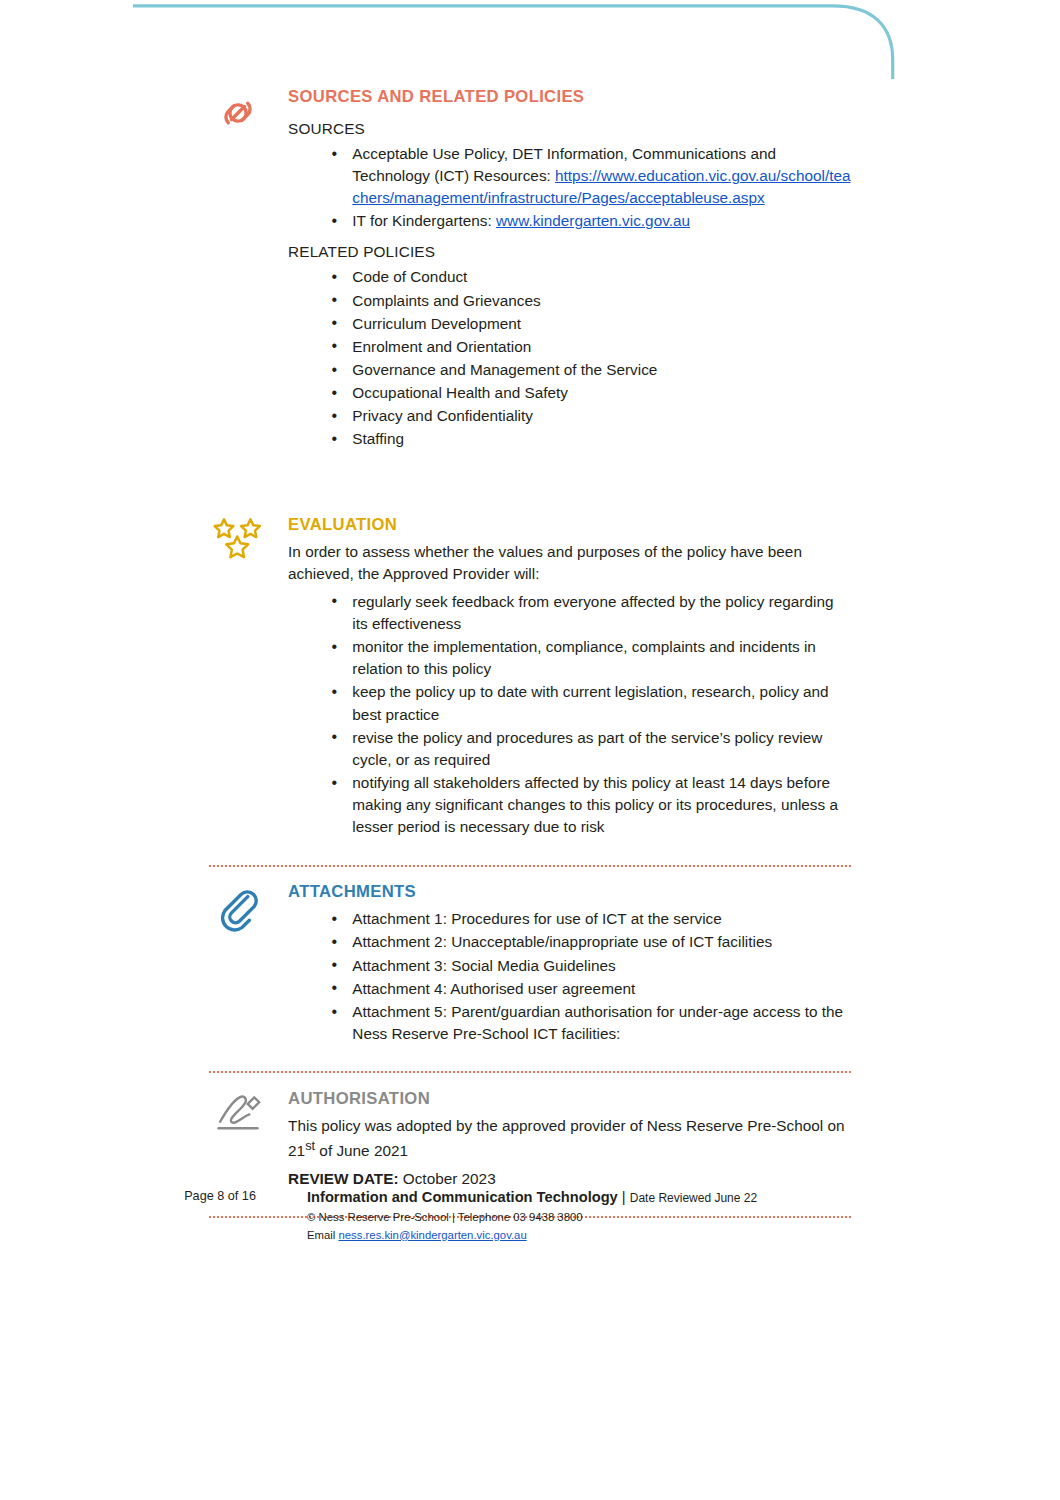SOURCES AND RELATED POLICIES
SOURCES
Acceptable Use Policy, DET Information, Communications and Technology (ICT) Resources: https://www.education.vic.gov.au/school/teachers/management/infrastructure/Pages/acceptableuse.aspx
IT for Kindergartens: www.kindergarten.vic.gov.au
RELATED POLICIES
Code of Conduct
Complaints and Grievances
Curriculum Development
Enrolment and Orientation
Governance and Management of the Service
Occupational Health and Safety
Privacy and Confidentiality
Staffing
EVALUATION
In order to assess whether the values and purposes of the policy have been achieved, the Approved Provider will:
regularly seek feedback from everyone affected by the policy regarding its effectiveness
monitor the implementation, compliance, complaints and incidents in relation to this policy
keep the policy up to date with current legislation, research, policy and best practice
revise the policy and procedures as part of the service’s policy review cycle, or as required
notifying all stakeholders affected by this policy at least 14 days before making any significant changes to this policy or its procedures, unless a lesser period is necessary due to risk
ATTACHMENTS
Attachment 1: Procedures for use of ICT at the service
Attachment 2: Unacceptable/inappropriate use of ICT facilities
Attachment 3: Social Media Guidelines
Attachment 4: Authorised user agreement
Attachment 5: Parent/guardian authorisation for under-age access to the Ness Reserve Pre-School ICT facilities:
AUTHORISATION
This policy was adopted by the approved provider of Ness Reserve Pre-School on 21st of June 2021
REVIEW DATE: October 2023
Page 8 of 16
Information and Communication Technology | Date Reviewed June 22
© Ness Reserve Pre-School | Telephone 03 9438 3800
Email ness.res.kin@kindergarten.vic.gov.au